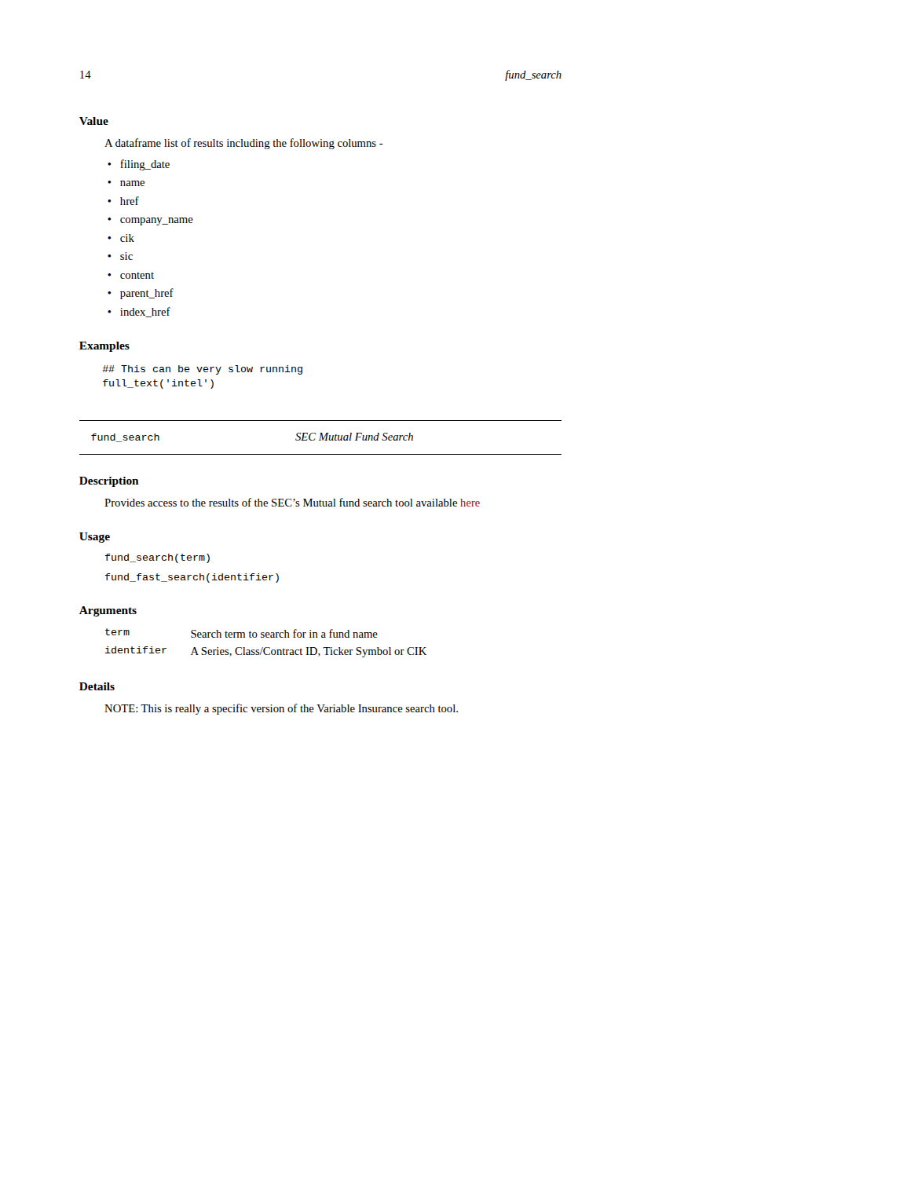14 fund_search
Value
A dataframe list of results including the following columns -
filing_date
name
href
company_name
cik
sic
content
parent_href
index_href
Examples
## This can be very slow running
full_text('intel')
fund_search SEC Mutual Fund Search
Description
Provides access to the results of the SEC’s Mutual fund search tool available here
Usage
fund_search(term)
fund_fast_search(identifier)
Arguments
| term | Search term to search for in a fund name |
| identifier | A Series, Class/Contract ID, Ticker Symbol or CIK |
Details
NOTE: This is really a specific version of the Variable Insurance search tool.